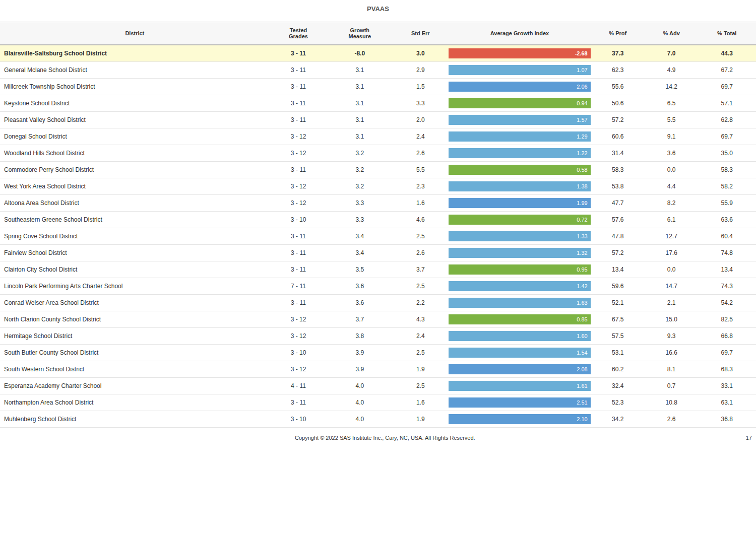PVAAS
| District | Tested Grades | Growth Measure | Std Err | Average Growth Index | % Prof | % Adv | % Total |
| --- | --- | --- | --- | --- | --- | --- | --- |
| Blairsville-Saltsburg School District | 3 - 11 | -8.0 | 3.0 | -2.68 | 37.3 | 7.0 | 44.3 |
| General Mclane School District | 3 - 11 | 3.1 | 2.9 | 1.07 | 62.3 | 4.9 | 67.2 |
| Millcreek Township School District | 3 - 11 | 3.1 | 1.5 | 2.06 | 55.6 | 14.2 | 69.7 |
| Keystone School District | 3 - 11 | 3.1 | 3.3 | 0.94 | 50.6 | 6.5 | 57.1 |
| Pleasant Valley School District | 3 - 11 | 3.1 | 2.0 | 1.57 | 57.2 | 5.5 | 62.8 |
| Donegal School District | 3 - 12 | 3.1 | 2.4 | 1.29 | 60.6 | 9.1 | 69.7 |
| Woodland Hills School District | 3 - 12 | 3.2 | 2.6 | 1.22 | 31.4 | 3.6 | 35.0 |
| Commodore Perry School District | 3 - 11 | 3.2 | 5.5 | 0.58 | 58.3 | 0.0 | 58.3 |
| West York Area School District | 3 - 12 | 3.2 | 2.3 | 1.38 | 53.8 | 4.4 | 58.2 |
| Altoona Area School District | 3 - 12 | 3.3 | 1.6 | 1.99 | 47.7 | 8.2 | 55.9 |
| Southeastern Greene School District | 3 - 10 | 3.3 | 4.6 | 0.72 | 57.6 | 6.1 | 63.6 |
| Spring Cove School District | 3 - 11 | 3.4 | 2.5 | 1.33 | 47.8 | 12.7 | 60.4 |
| Fairview School District | 3 - 11 | 3.4 | 2.6 | 1.32 | 57.2 | 17.6 | 74.8 |
| Clairton City School District | 3 - 11 | 3.5 | 3.7 | 0.95 | 13.4 | 0.0 | 13.4 |
| Lincoln Park Performing Arts Charter School | 7 - 11 | 3.6 | 2.5 | 1.42 | 59.6 | 14.7 | 74.3 |
| Conrad Weiser Area School District | 3 - 11 | 3.6 | 2.2 | 1.63 | 52.1 | 2.1 | 54.2 |
| North Clarion County School District | 3 - 12 | 3.7 | 4.3 | 0.85 | 67.5 | 15.0 | 82.5 |
| Hermitage School District | 3 - 12 | 3.8 | 2.4 | 1.60 | 57.5 | 9.3 | 66.8 |
| South Butler County School District | 3 - 10 | 3.9 | 2.5 | 1.54 | 53.1 | 16.6 | 69.7 |
| South Western School District | 3 - 12 | 3.9 | 1.9 | 2.08 | 60.2 | 8.1 | 68.3 |
| Esperanza Academy Charter School | 4 - 11 | 4.0 | 2.5 | 1.61 | 32.4 | 0.7 | 33.1 |
| Northampton Area School District | 3 - 11 | 4.0 | 1.6 | 2.51 | 52.3 | 10.8 | 63.1 |
| Muhlenberg School District | 3 - 10 | 4.0 | 1.9 | 2.10 | 34.2 | 2.6 | 36.8 |
Copyright © 2022 SAS Institute Inc., Cary, NC, USA. All Rights Reserved.
17